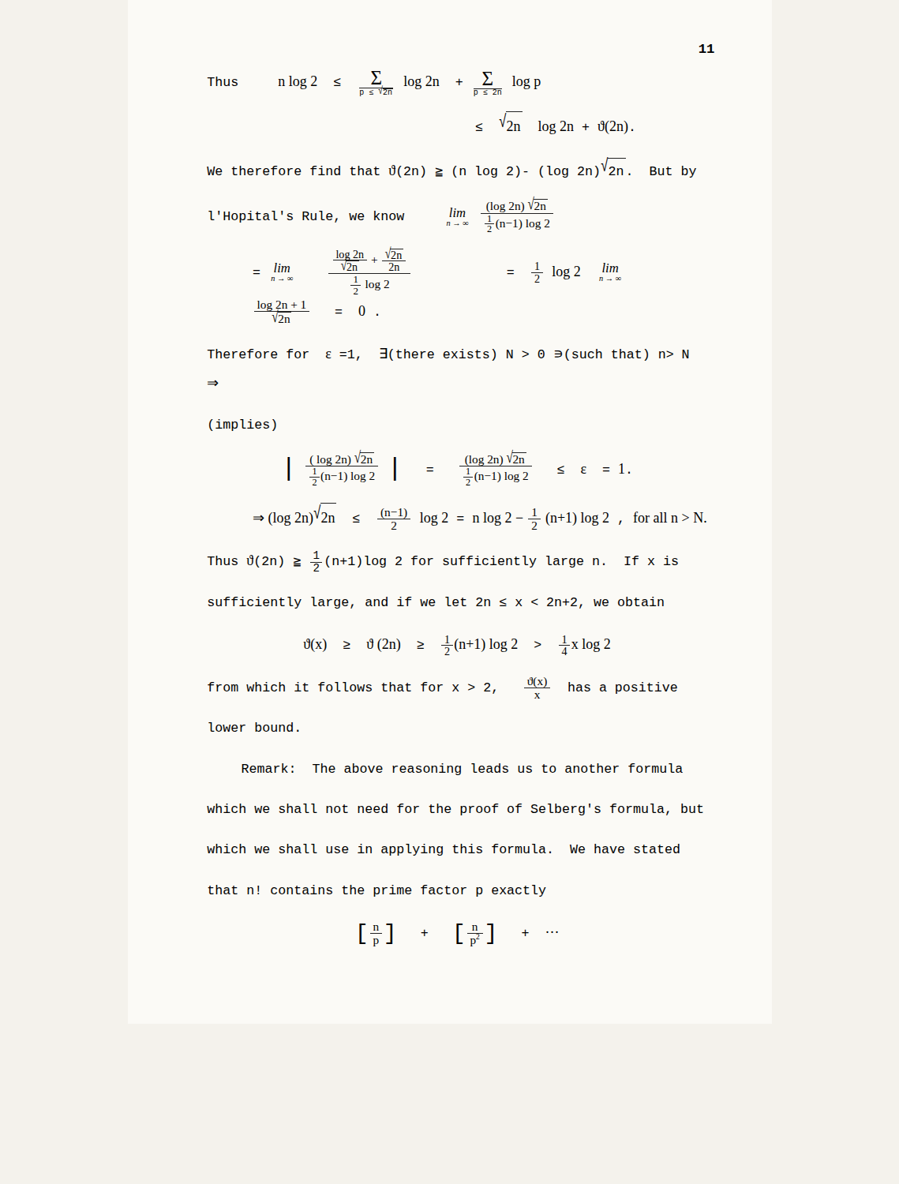11
Thus n log 2 ≤ Σp ≤ √2n log 2n + Σp ≤ 2n log p
≤ √2n log 2n + ϑ(2n).
We therefore find that ϑ(2n) ≧ (n log 2)- (log 2n)√2n. But by
l'Hopital's Rule, we know lim n → ∞ (log 2n) √2n 12(n−1) log 2
= lim n → ∞ log 2n√2n + √2n 2n 12 log 2 = 12 log 2 lim n → ∞ log 2n + 1√2n = 0 .
Therefore for ε =1, ∃(there exists) N > 0 ∍(such that) n> N ⇒
(implies)
| ( log 2n) √2n 12(n−1) log 2 | = (log 2n) √2n 12(n−1) log 2 ≤ ε = 1.
⇒ (log 2n)√2n ≤ (n−1) 2 log 2 = n log 2 − 12 (n+1) log 2 , for all n > N.
Thus ϑ(2n) ≧ 12(n+1)log 2 for sufficiently large n. If x is
sufficiently large, and if we let 2n ≤ x < 2n+2, we obtain
ϑ(x) ≥ ϑ (2n) ≥ 12(n+1) log 2 > 14 x log 2
from which it follows that for x > 2, ϑ(x) x has a positive
lower bound.
Remark: The above reasoning leads us to another formula
which we shall not need for the proof of Selberg's formula, but
which we shall use in applying this formula. We have stated
that n! contains the prime factor p exactly
[np] + [np2] + ···